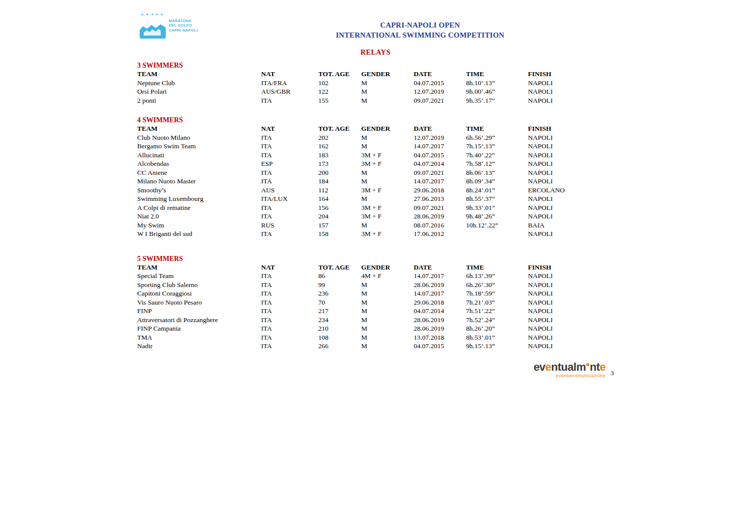★ ★ ★ ★ ★
Maratona
del Golfo
Capri-Napoli
CAPRI-NAPOLI OPEN
INTERNATIONAL SWIMMING COMPETITION
RELAYS
3 SWIMMERS
| TEAM | NAT | TOT. AGE | GENDER | DATE | TIME | FINISH |
| --- | --- | --- | --- | --- | --- | --- |
| Neptune Club | ITA/FRA | 102 | M | 04.07.2015 | 8h.10’.13” | NAPOLI |
| Orsi Polari | AUS/GBR | 122 | M | 12.07.2019 | 9h.00’.46” | NAPOLI |
| 2 ponti | ITA | 155 | M | 09.07.2021 | 9h.35’.17” | NAPOLI |
4 SWIMMERS
| TEAM | NAT | TOT. AGE | GENDER | DATE | TIME | FINISH |
| --- | --- | --- | --- | --- | --- | --- |
| Club Nuoto Milano | ITA | 202 | M | 12.07.2019 | 6h.56’.29” | NAPOLI |
| Bergamo Swim Team | ITA | 162 | M | 14.07.2017 | 7h.15’.13” | NAPOLI |
| Allucinati | ITA | 183 | 3M + F | 04.07.2015 | 7h.40’.22” | NAPOLI |
| Alcobendas | ESP | 173 | 3M + F | 04.07.2014 | 7h.58’.12” | NAPOLI |
| CC Aniene | ITA | 200 | M | 09.07.2021 | 8h.06’.13” | NAPOLI |
| Milano Nuoto Master | ITA | 184 | M | 14.07.2017 | 8h.09’.34” | NAPOLI |
| Smoothy’s | AUS | 112 | 3M + F | 29.06.2018 | 8h.24’.01” | ERCOLANO |
| Swimming Luxembourg | ITA/LUX | 164 | M | 27.06.2013 | 8h.55’.37” | NAPOLI |
| A Colpi di rematine | ITA | 156 | 3M + F | 09.07.2021 | 9h.33’.01” | NAPOLI |
| Niat 2.0 | ITA | 204 | 3M + F | 28.06.2019 | 9h.48’.26” | NAPOLI |
| My Swim | RUS | 157 | M | 08.07.2016 | 10h.12’.22” | BAIA |
| W I Briganti del sud | ITA | 158 | 3M + F | 17.06.2012 | | NAPOLI |
5 SWIMMERS
| TEAM | NAT | TOT. AGE | GENDER | DATE | TIME | FINISH |
| --- | --- | --- | --- | --- | --- | --- |
| Special Team | ITA | 86 | 4M + F | 14.07.2017 | 6h.13’.39” | NAPOLI |
| Sporting Club Salerno | ITA | 99 | M | 28.06.2019 | 6h.26’.30” | NAPOLI |
| Capitoni Coraggiosi | ITA | 236 | M | 14.07.2017 | 7h.18’.59” | NAPOLI |
| Vis Sauro Nuoto Pesaro | ITA | 70 | M | 29.06.2018 | 7h.21’.03” | NAPOLI |
| FINP | ITA | 217 | M | 04.07.2014 | 7h.51’.22” | NAPOLI |
| Attraversatori di Pozzanghere | ITA | 234 | M | 28.06.2019 | 7h.52’.24” | NAPOLI |
| FINP Campania | ITA | 210 | M | 28.06.2019 | 8h.26’.20” | NAPOLI |
| TMA | ITA | 108 | M | 13.07.2018 | 8h.53’.01” | NAPOLI |
| Nadir | ITA | 266 | M | 04.07.2015 | 9h.15’.13” | NAPOLI |
eventualm nte
eventiecomunicazione
3